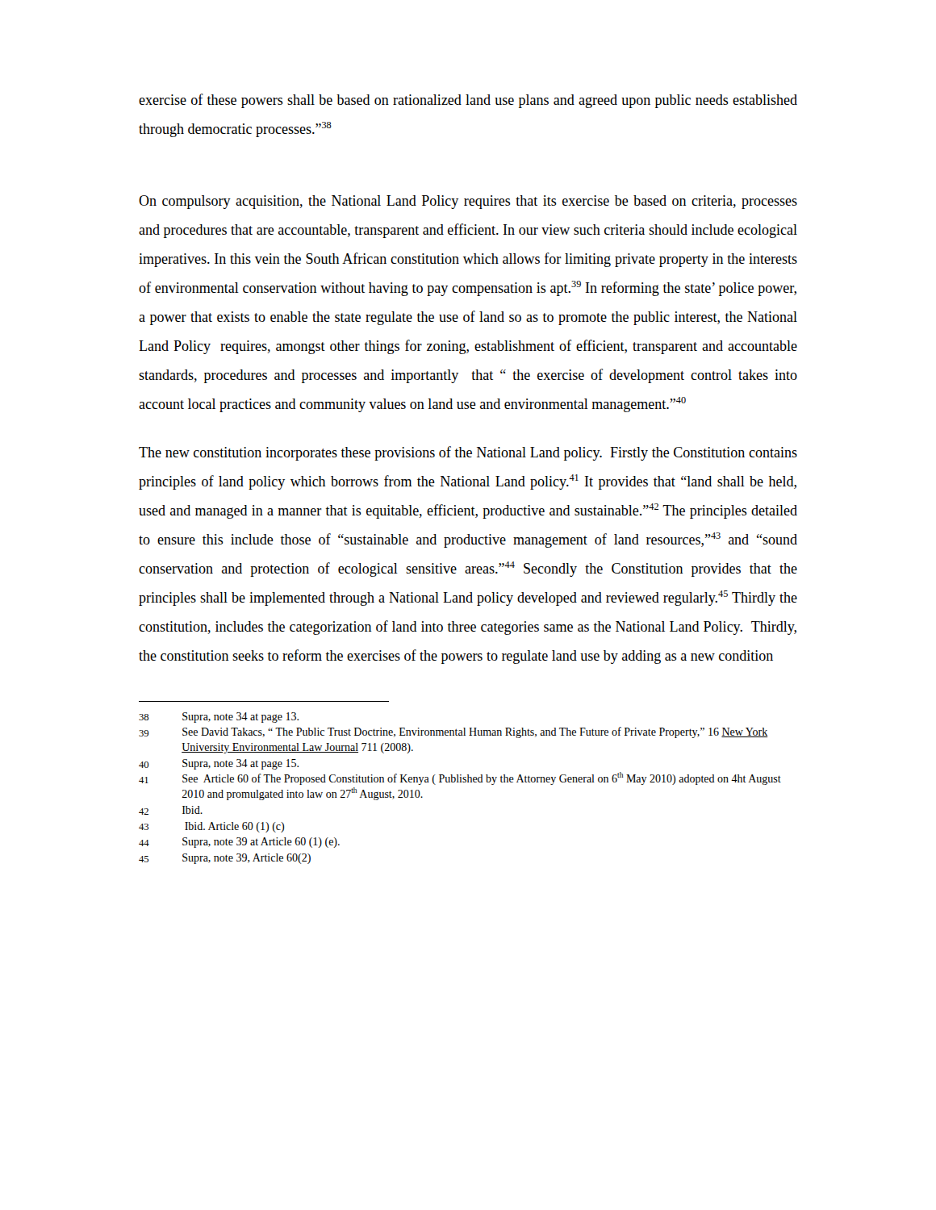exercise of these powers shall be based on rationalized land use plans and agreed upon public needs established through democratic processes.”38
On compulsory acquisition, the National Land Policy requires that its exercise be based on criteria, processes and procedures that are accountable, transparent and efficient. In our view such criteria should include ecological imperatives. In this vein the South African constitution which allows for limiting private property in the interests of environmental conservation without having to pay compensation is apt.39 In reforming the state’ police power, a power that exists to enable the state regulate the use of land so as to promote the public interest, the National Land Policy requires, amongst other things for zoning, establishment of efficient, transparent and accountable standards, procedures and processes and importantly that “ the exercise of development control takes into account local practices and community values on land use and environmental management.”40
The new constitution incorporates these provisions of the National Land policy. Firstly the Constitution contains principles of land policy which borrows from the National Land policy.41 It provides that “land shall be held, used and managed in a manner that is equitable, efficient, productive and sustainable.”42 The principles detailed to ensure this include those of “sustainable and productive management of land resources,”43 and “sound conservation and protection of ecological sensitive areas.”44 Secondly the Constitution provides that the principles shall be implemented through a National Land policy developed and reviewed regularly.45 Thirdly the constitution, includes the categorization of land into three categories same as the National Land Policy. Thirdly, the constitution seeks to reform the exercises of the powers to regulate land use by adding as a new condition
38
Supra, note 34 at page 13.
39
See David Takacs, “ The Public Trust Doctrine, Environmental Human Rights, and The Future of Private Property,” 16 New York University Environmental Law Journal 711 (2008).
40
Supra, note 34 at page 15.
41
See Article 60 of The Proposed Constitution of Kenya ( Published by the Attorney General on 6th May 2010) adopted on 4ht August 2010 and promulgated into law on 27th August, 2010.
42
Ibid.
43
Ibid. Article 60 (1) (c)
44
Supra, note 39 at Article 60 (1) (e).
45
Supra, note 39, Article 60(2)